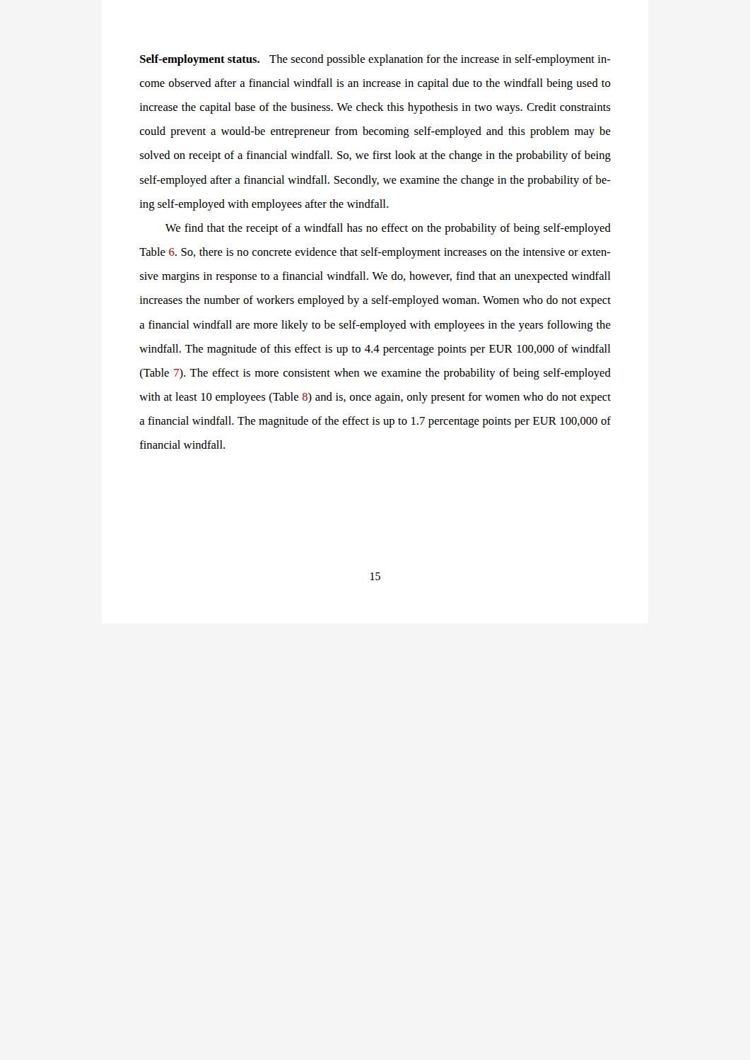Self-employment status. The second possible explanation for the increase in self-employment income observed after a financial windfall is an increase in capital due to the windfall being used to increase the capital base of the business. We check this hypothesis in two ways. Credit constraints could prevent a would-be entrepreneur from becoming self-employed and this problem may be solved on receipt of a financial windfall. So, we first look at the change in the probability of being self-employed after a financial windfall. Secondly, we examine the change in the probability of being self-employed with employees after the windfall.
We find that the receipt of a windfall has no effect on the probability of being self-employed Table 6. So, there is no concrete evidence that self-employment increases on the intensive or extensive margins in response to a financial windfall. We do, however, find that an unexpected windfall increases the number of workers employed by a self-employed woman. Women who do not expect a financial windfall are more likely to be self-employed with employees in the years following the windfall. The magnitude of this effect is up to 4.4 percentage points per EUR 100,000 of windfall (Table 7). The effect is more consistent when we examine the probability of being self-employed with at least 10 employees (Table 8) and is, once again, only present for women who do not expect a financial windfall. The magnitude of the effect is up to 1.7 percentage points per EUR 100,000 of financial windfall.
15